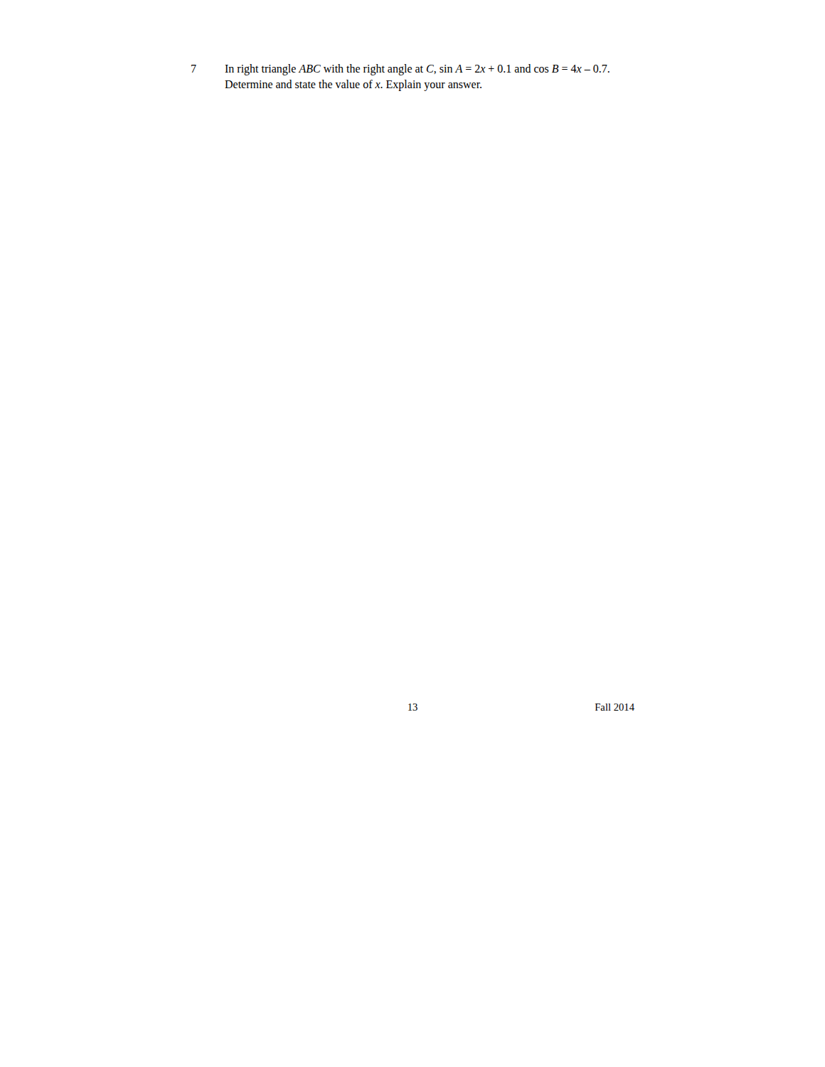7
In right triangle ABC with the right angle at C, sin A = 2x + 0.1 and cos B = 4x – 0.7. Determine and state the value of x. Explain your answer.
13 Fall 2014